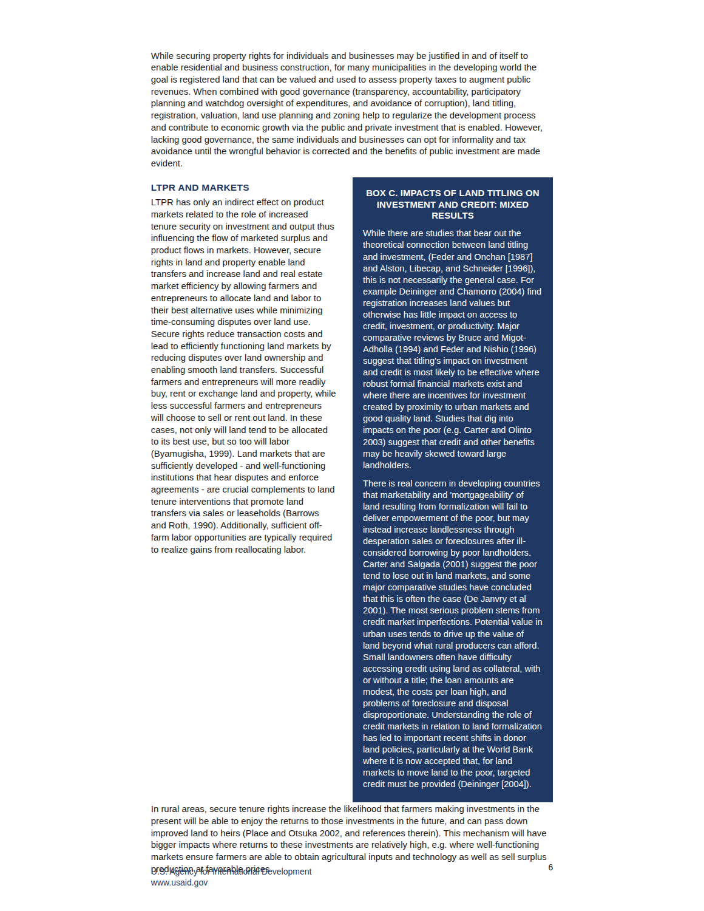While securing property rights for individuals and businesses may be justified in and of itself to enable residential and business construction, for many municipalities in the developing world the goal is registered land that can be valued and used to assess property taxes to augment public revenues. When combined with good governance (transparency, accountability, participatory planning and watchdog oversight of expenditures, and avoidance of corruption), land titling, registration, valuation, land use planning and zoning help to regularize the development process and contribute to economic growth via the public and private investment that is enabled. However, lacking good governance, the same individuals and businesses can opt for informality and tax avoidance until the wrongful behavior is corrected and the benefits of public investment are made evident.
LTPR AND MARKETS
LTPR has only an indirect effect on product markets related to the role of increased tenure security on investment and output thus influencing the flow of marketed surplus and product flows in markets. However, secure rights in land and property enable land transfers and increase land and real estate market efficiency by allowing farmers and entrepreneurs to allocate land and labor to their best alternative uses while minimizing time-consuming disputes over land use. Secure rights reduce transaction costs and lead to efficiently functioning land markets by reducing disputes over land ownership and enabling smooth land transfers. Successful farmers and entrepreneurs will more readily buy, rent or exchange land and property, while less successful farmers and entrepreneurs will choose to sell or rent out land. In these cases, not only will land tend to be allocated to its best use, but so too will labor (Byamugisha, 1999). Land markets that are sufficiently developed - and well-functioning institutions that hear disputes and enforce agreements - are crucial complements to land tenure interventions that promote land transfers via sales or leaseholds (Barrows and Roth, 1990). Additionally, sufficient off-farm labor opportunities are typically required to realize gains from reallocating labor.
BOX C. IMPACTS OF LAND TITLING ON INVESTMENT AND CREDIT: MIXED RESULTS
While there are studies that bear out the theoretical connection between land titling and investment, (Feder and Onchan [1987] and Alston, Libecap, and Schneider [1996]), this is not necessarily the general case. For example Deininger and Chamorro (2004) find registration increases land values but otherwise has little impact on access to credit, investment, or productivity. Major comparative reviews by Bruce and Migot-Adholla (1994) and Feder and Nishio (1996) suggest that titling's impact on investment and credit is most likely to be effective where robust formal financial markets exist and where there are incentives for investment created by proximity to urban markets and good quality land. Studies that dig into impacts on the poor (e.g. Carter and Olinto 2003) suggest that credit and other benefits may be heavily skewed toward large landholders.
There is real concern in developing countries that marketability and 'mortgageability' of land resulting from formalization will fail to deliver empowerment of the poor, but may instead increase landlessness through desperation sales or foreclosures after ill-considered borrowing by poor landholders. Carter and Salgada (2001) suggest the poor tend to lose out in land markets, and some major comparative studies have concluded that this is often the case (De Janvry et al 2001). The most serious problem stems from credit market imperfections. Potential value in urban uses tends to drive up the value of land beyond what rural producers can afford. Small landowners often have difficulty accessing credit using land as collateral, with or without a title; the loan amounts are modest, the costs per loan high, and problems of foreclosure and disposal disproportionate. Understanding the role of credit markets in relation to land formalization has led to important recent shifts in donor land policies, particularly at the World Bank where it is now accepted that, for land markets to move land to the poor, targeted credit must be provided (Deininger [2004]).
In rural areas, secure tenure rights increase the likelihood that farmers making investments in the present will be able to enjoy the returns to those investments in the future, and can pass down improved land to heirs (Place and Otsuka 2002, and references therein). This mechanism will have bigger impacts where returns to these investments are relatively high, e.g. where well-functioning markets ensure farmers are able to obtain agricultural inputs and technology as well as sell surplus production at favorable prices.
6
U.S. Agency for International Development
www.usaid.gov